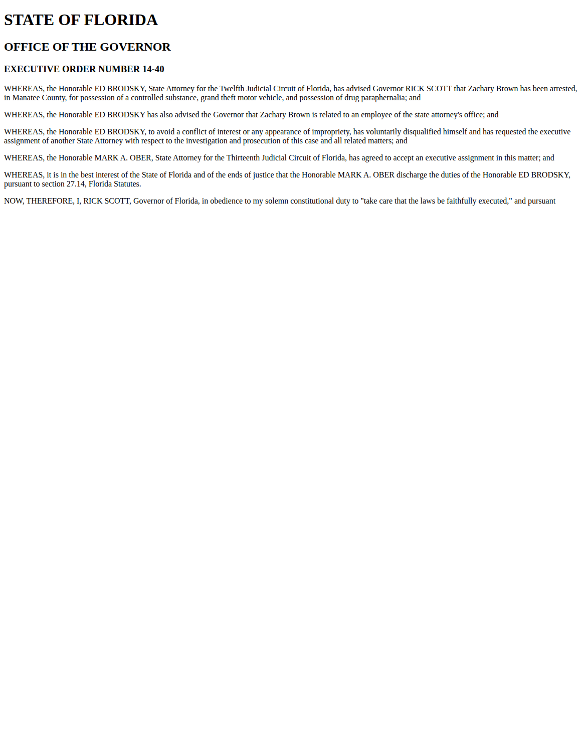STATE OF FLORIDA
OFFICE OF THE GOVERNOR
EXECUTIVE ORDER NUMBER 14-40
WHEREAS, the Honorable ED BRODSKY, State Attorney for the Twelfth Judicial Circuit of Florida, has advised Governor RICK SCOTT that Zachary Brown has been arrested, in Manatee County, for possession of a controlled substance, grand theft motor vehicle, and possession of drug paraphernalia; and
WHEREAS, the Honorable ED BRODSKY has also advised the Governor that Zachary Brown is related to an employee of the state attorney's office; and
WHEREAS, the Honorable ED BRODSKY, to avoid a conflict of interest or any appearance of impropriety, has voluntarily disqualified himself and has requested the executive assignment of another State Attorney with respect to the investigation and prosecution of this case and all related matters; and
WHEREAS, the Honorable MARK A. OBER, State Attorney for the Thirteenth Judicial Circuit of Florida, has agreed to accept an executive assignment in this matter; and
WHEREAS, it is in the best interest of the State of Florida and of the ends of justice that the Honorable MARK A. OBER discharge the duties of the Honorable ED BRODSKY, pursuant to section 27.14, Florida Statutes.
NOW, THEREFORE, I, RICK SCOTT, Governor of Florida, in obedience to my solemn constitutional duty to "take care that the laws be faithfully executed," and pursuant